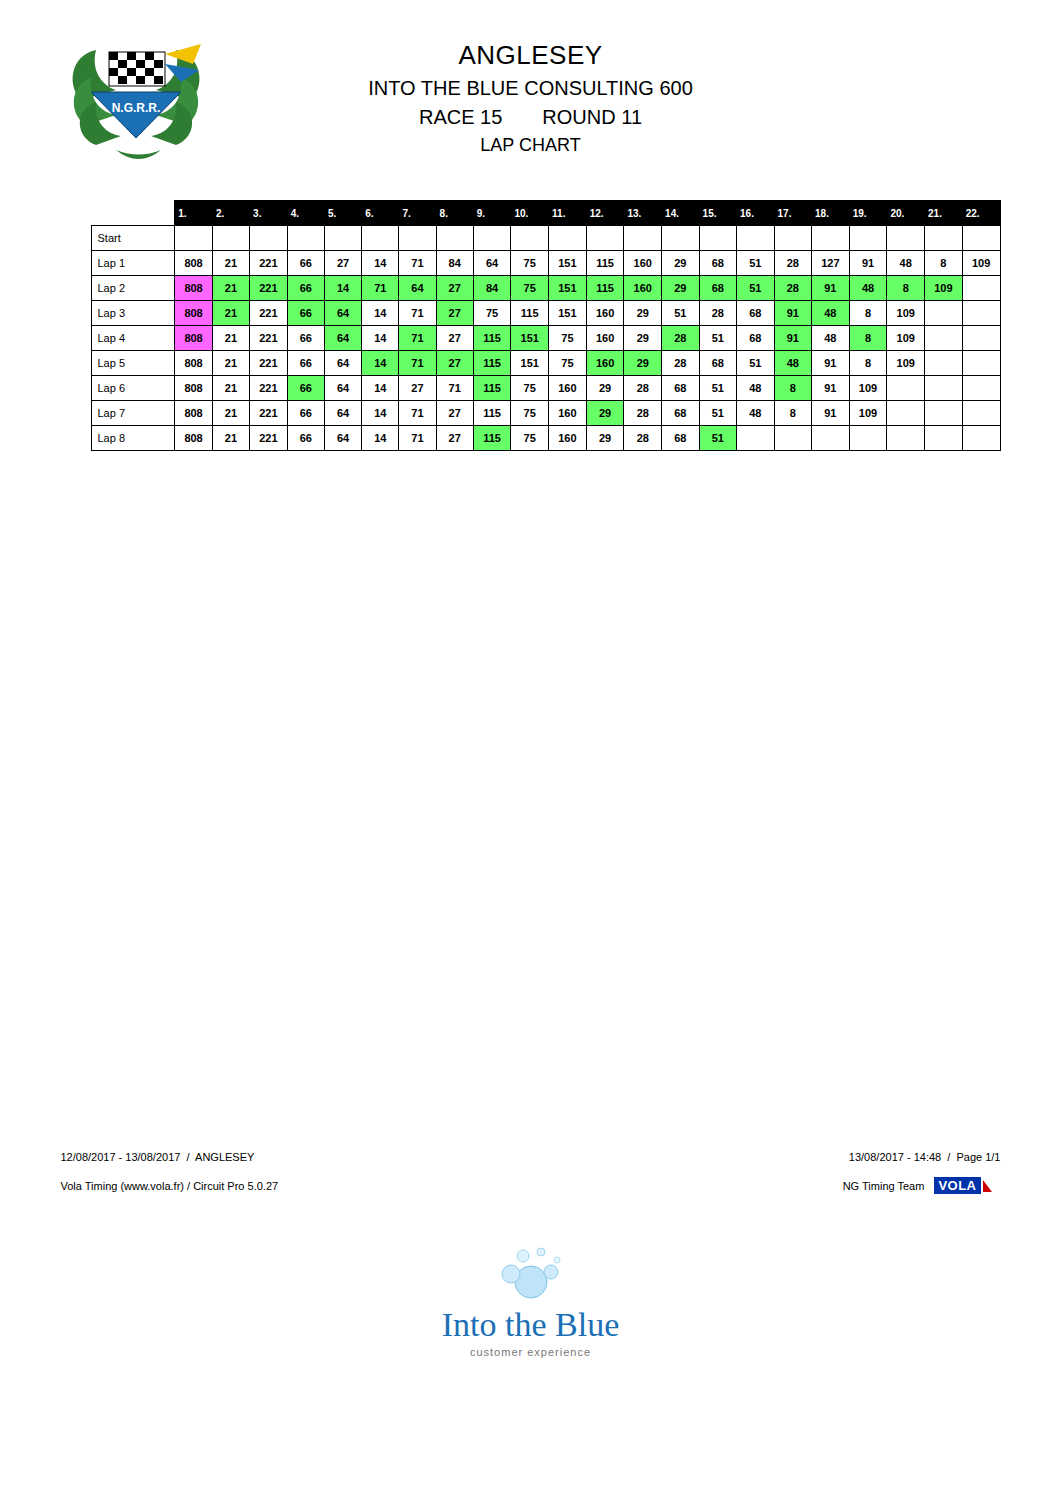N.G.R.R.
ANGLESEY
INTO THE BLUE CONSULTING 600
RACE 15 ROUND 11
LAP CHART
| | 1. | 2. | 3. | 4. | 5. | 6. | 7. | 8. | 9. | 10. | 11. | 12. | 13. | 14. | 15. | 16. | 17. | 18. | 19. | 20. | 21. | 22. |
| --- | --- | --- | --- | --- | --- | --- | --- | --- | --- | --- | --- | --- | --- | --- | --- | --- | --- | --- | --- | --- | --- | --- |
| Start | | | | | | | | | | | | | | | | | | | | | | |
| Lap 1 | 808 | 21 | 221 | 66 | 27 | 14 | 71 | 84 | 64 | 75 | 151 | 115 | 160 | 29 | 68 | 51 | 28 | 127 | 91 | 48 | 8 | 109 |
| Lap 2 | 808 | 21 | 221 | 66 | 14 | 71 | 64 | 27 | 84 | 75 | 151 | 115 | 160 | 29 | 68 | 51 | 28 | 91 | 48 | 8 | 109 | |
| Lap 3 | 808 | 21 | 221 | 66 | 64 | 14 | 71 | 27 | 75 | 115 | 151 | 160 | 29 | 51 | 28 | 68 | 91 | 48 | 8 | 109 | | |
| Lap 4 | 808 | 21 | 221 | 66 | 64 | 14 | 71 | 27 | 115 | 151 | 75 | 160 | 29 | 28 | 51 | 68 | 91 | 48 | 8 | 109 | | |
| Lap 5 | 808 | 21 | 221 | 66 | 64 | 14 | 71 | 27 | 115 | 151 | 75 | 160 | 29 | 28 | 68 | 51 | 48 | 91 | 8 | 109 | | |
| Lap 6 | 808 | 21 | 221 | 66 | 64 | 14 | 27 | 71 | 115 | 75 | 160 | 29 | 28 | 68 | 51 | 48 | 8 | 91 | 109 | | | |
| Lap 7 | 808 | 21 | 221 | 66 | 64 | 14 | 71 | 27 | 115 | 75 | 160 | 29 | 28 | 68 | 51 | 48 | 8 | 91 | 109 | | | |
| Lap 8 | 808 | 21 | 221 | 66 | 64 | 14 | 71 | 27 | 115 | 75 | 160 | 29 | 28 | 68 | 51 | | | | | | | |
12/08/2017 - 13/08/2017 / ANGLESEY
13/08/2017 - 14:48 / Page 1/1
Vola Timing (www.vola.fr) / Circuit Pro 5.0.27
NG Timing Team VOLA
Into the Blue
customer experience